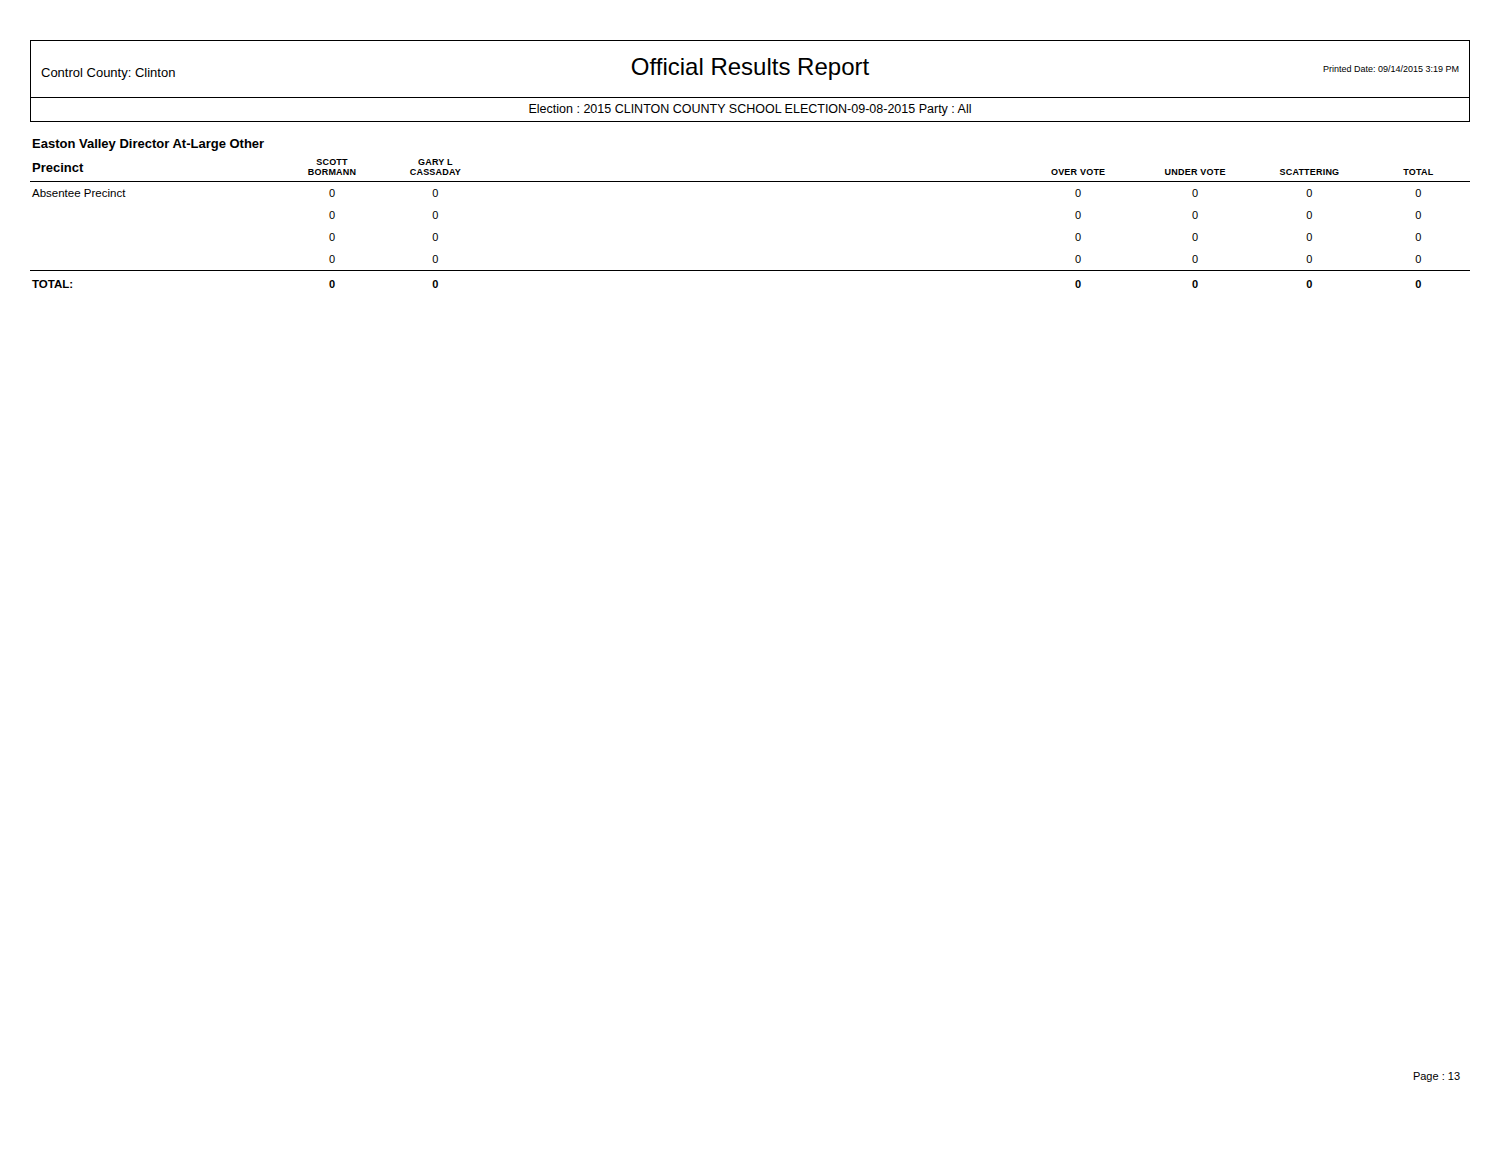Control County: Clinton
Official Results Report
Printed Date: 09/14/2015 3:19 PM
Election : 2015 CLINTON COUNTY SCHOOL ELECTION-09-08-2015 Party : All
Easton Valley Director At-Large Other
| Precinct | SCOTT BORMANN | GARY L CASSADAY | | OVER VOTE | UNDER VOTE | SCATTERING | TOTAL |
| --- | --- | --- | --- | --- | --- | --- | --- |
| Absentee Precinct | 0 | 0 | | 0 | 0 | 0 | 0 |
| | 0 | 0 | | 0 | 0 | 0 | 0 |
| | 0 | 0 | | 0 | 0 | 0 | 0 |
| | 0 | 0 | | 0 | 0 | 0 | 0 |
| TOTAL: | 0 | 0 | | 0 | 0 | 0 | 0 |
Page : 13